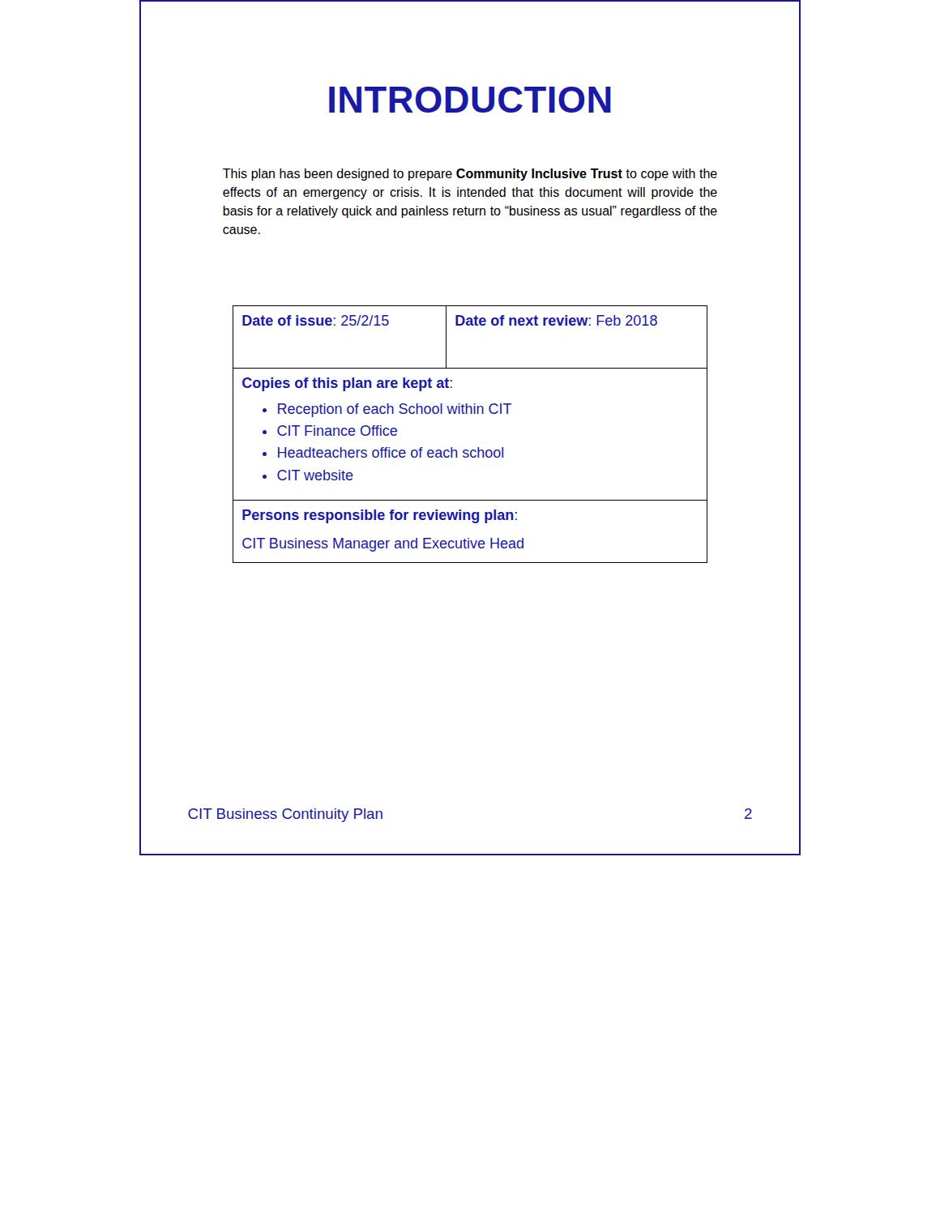INTRODUCTION
This plan has been designed to prepare Community Inclusive Trust to cope with the effects of an emergency or crisis. It is intended that this document will provide the basis for a relatively quick and painless return to “business as usual” regardless of the cause.
| Date of issue : 25/2/15 | Date of next review : Feb 2018 |
| Copies of this plan are kept at : Reception of each School within CIT CIT Finance Office Headteachers office of each school CIT website |
| Persons responsible for reviewing plan : CIT Business Manager and Executive Head |
CIT Business Continuity Plan 2